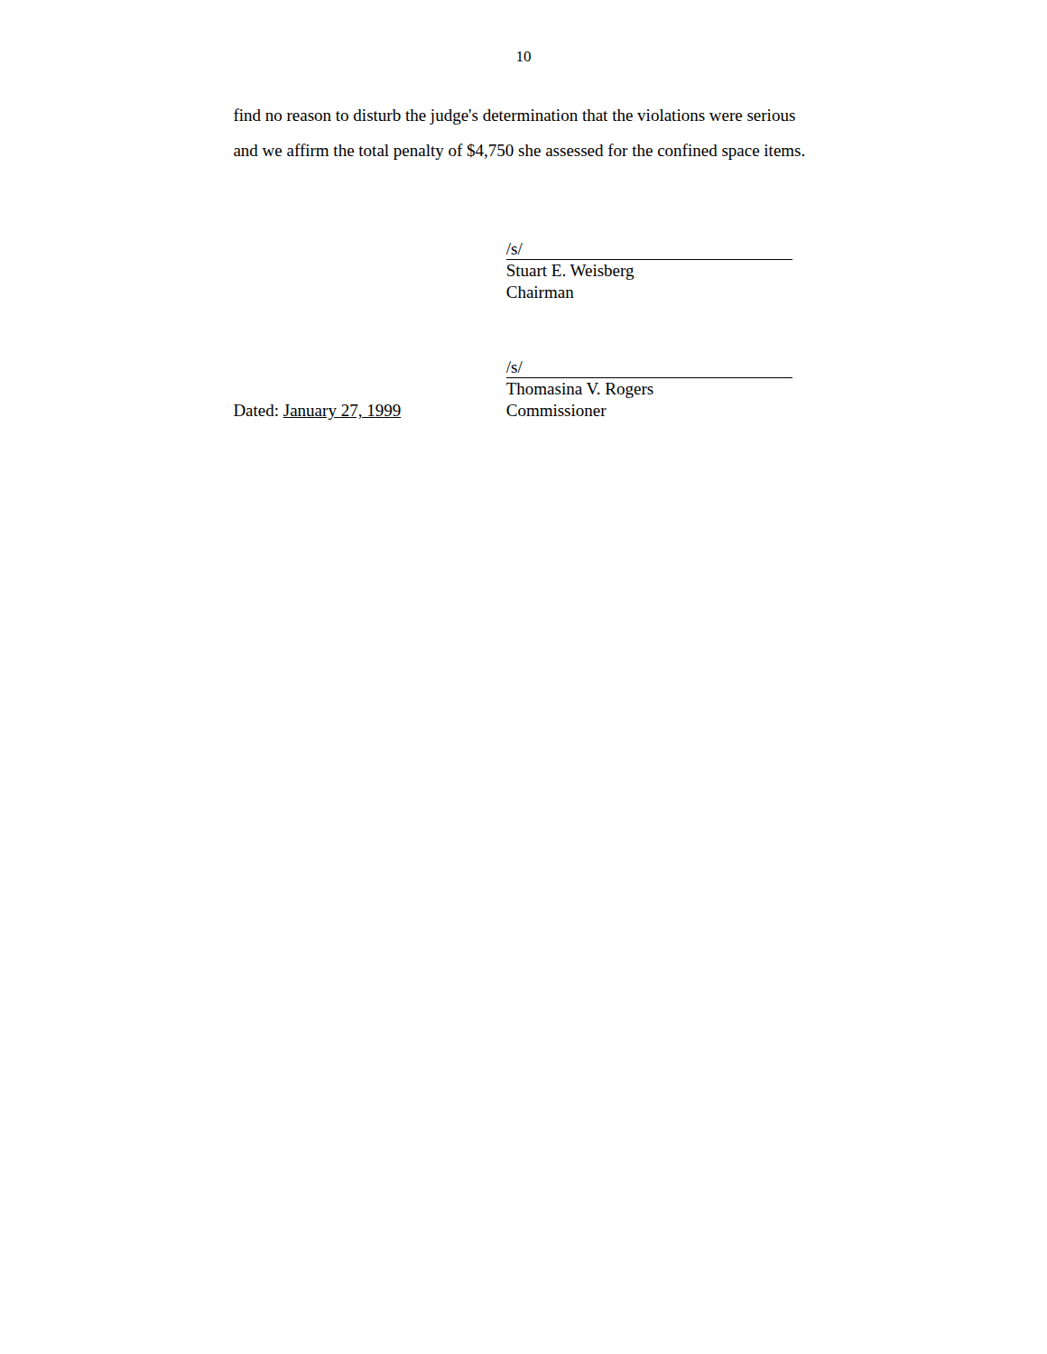10
find no reason to disturb the judge's determination that the violations were serious and we affirm the total penalty of $4,750 she assessed for the confined space items.
| | /s/ Stuart E. Weisberg Chairman |
| | /s/ Thomasina V. Rogers |
| Dated: January 27, 1999 | Commissioner |